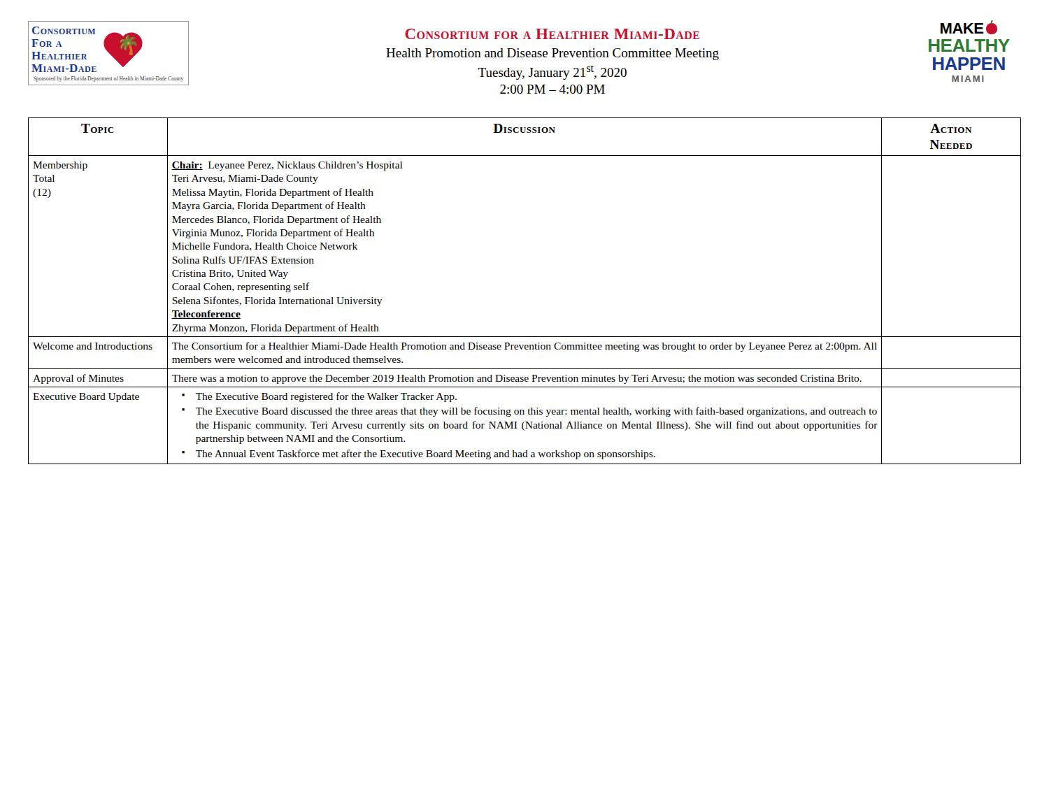Consortium For a Healthier Miami-Dade
🌴
Sponsored by the Florida Department of Health in Miami-Dade County
Consortium for a Healthier Miami-Dade
Health Promotion and Disease Prevention Committee Meeting
Tuesday, January 21st, 2020
2:00 PM – 4:00 PM
MAKE
HEALTHY
HAPPEN
MIAMI
| Topic | Discussion | Action Needed |
| --- | --- | --- |
| Membership Total (12) | Chair: Leyanee Perez, Nicklaus Children’s Hospital Teri Arvesu, Miami-Dade County Melissa Maytin, Florida Department of Health Mayra Garcia, Florida Department of Health Mercedes Blanco, Florida Department of Health Virginia Munoz, Florida Department of Health Michelle Fundora, Health Choice Network Solina Rulfs UF/IFAS Extension Cristina Brito, United Way Coraal Cohen, representing self Selena Sifontes, Florida International University Teleconference Zhyrma Monzon, Florida Department of Health | |
| Welcome and Introductions | The Consortium for a Healthier Miami-Dade Health Promotion and Disease Prevention Committee meeting was brought to order by Leyanee Perez at 2:00pm. All members were welcomed and introduced themselves. | |
| Approval of Minutes | There was a motion to approve the December 2019 Health Promotion and Disease Prevention minutes by Teri Arvesu; the motion was seconded Cristina Brito. | |
| Executive Board Update | The Executive Board registered for the Walker Tracker App. The Executive Board discussed the three areas that they will be focusing on this year: mental health, working with faith-based organizations, and outreach to the Hispanic community. Teri Arvesu currently sits on board for NAMI (National Alliance on Mental Illness). She will find out about opportunities for partnership between NAMI and the Consortium. The Annual Event Taskforce met after the Executive Board Meeting and had a workshop on sponsorships. | |